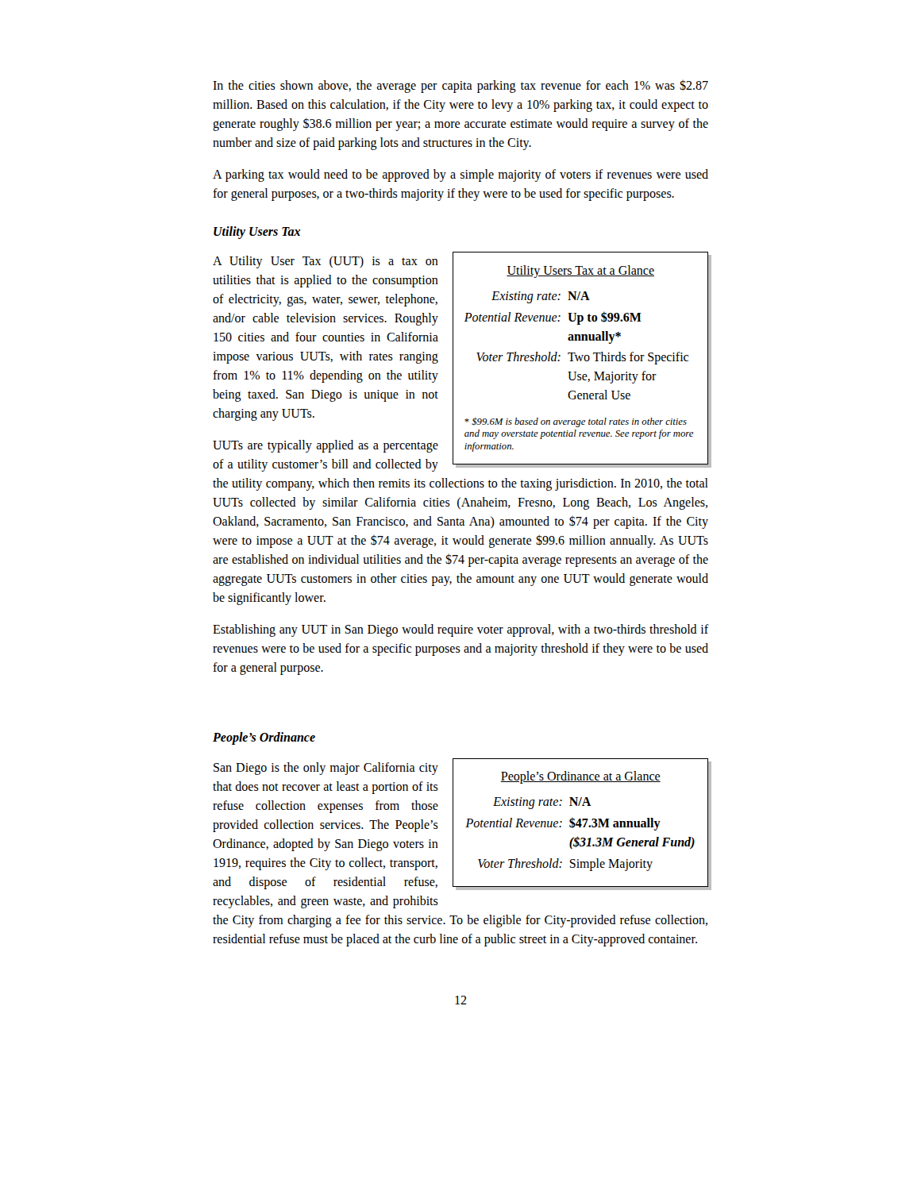In the cities shown above, the average per capita parking tax revenue for each 1% was $2.87 million. Based on this calculation, if the City were to levy a 10% parking tax, it could expect to generate roughly $38.6 million per year; a more accurate estimate would require a survey of the number and size of paid parking lots and structures in the City.
A parking tax would need to be approved by a simple majority of voters if revenues were used for general purposes, or a two-thirds majority if they were to be used for specific purposes.
Utility Users Tax
Utility Users Tax at a Glance
| Existing rate: | N/A |
| Potential Revenue: | Up to $99.6M annually* |
| Voter Threshold: | Two Thirds for Specific Use, Majority for General Use |
* $99.6M is based on average total rates in other cities and may overstate potential revenue. See report for more information.
A Utility User Tax (UUT) is a tax on utilities that is applied to the consumption of electricity, gas, water, sewer, telephone, and/or cable television services. Roughly 150 cities and four counties in California impose various UUTs, with rates ranging from 1% to 11% depending on the utility being taxed. San Diego is unique in not charging any UUTs.
UUTs are typically applied as a percentage of a utility customer’s bill and collected by the utility company, which then remits its collections to the taxing jurisdiction. In 2010, the total UUTs collected by similar California cities (Anaheim, Fresno, Long Beach, Los Angeles, Oakland, Sacramento, San Francisco, and Santa Ana) amounted to $74 per capita. If the City were to impose a UUT at the $74 average, it would generate $99.6 million annually. As UUTs are established on individual utilities and the $74 per-capita average represents an average of the aggregate UUTs customers in other cities pay, the amount any one UUT would generate would be significantly lower.
Establishing any UUT in San Diego would require voter approval, with a two-thirds threshold if revenues were to be used for a specific purposes and a majority threshold if they were to be used for a general purpose.
People’s Ordinance
People’s Ordinance at a Glance
| Existing rate: | N/A |
| Potential Revenue: | $47.3M annually ($31.3M General Fund) |
| Voter Threshold: | Simple Majority |
San Diego is the only major California city that does not recover at least a portion of its refuse collection expenses from those provided collection services. The People’s Ordinance, adopted by San Diego voters in 1919, requires the City to collect, transport, and dispose of residential refuse, recyclables, and green waste, and prohibits the City from charging a fee for this service. To be eligible for City-provided refuse collection, residential refuse must be placed at the curb line of a public street in a City-approved container.
12